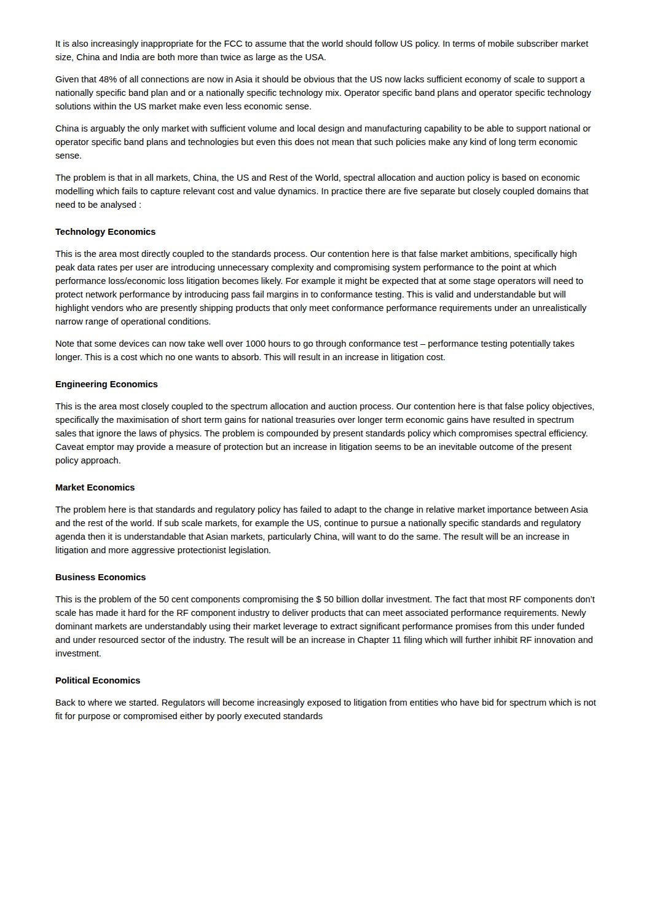It is also increasingly inappropriate for the FCC to assume that the world should follow US policy. In terms of mobile subscriber market size, China and India are both more than twice as large as the USA.
Given that 48% of all connections are now in Asia it should be obvious that the US now lacks sufficient economy of scale to support a nationally specific band plan and or a nationally specific technology mix. Operator specific band plans and operator specific technology solutions within the US market make even less economic sense.
China is arguably the only market with sufficient volume and local design and manufacturing capability to be able to support national or operator specific band plans and technologies but even this does not mean that such policies make any kind of long term economic sense.
The problem is that in all markets, China, the US and Rest of the World, spectral allocation and auction policy is based on economic modelling which fails to capture relevant cost and value dynamics. In practice there are five separate but closely coupled domains that need to be analysed :
Technology Economics
This is the area most directly coupled to the standards process. Our contention here is that false market ambitions, specifically high peak data rates per user are introducing unnecessary complexity and compromising system performance to the point at which performance loss/economic loss litigation becomes likely. For example it might be expected that at some stage operators will need to protect network performance by introducing pass fail margins in to conformance testing. This is valid and understandable but will highlight vendors who are presently shipping products that only meet conformance performance requirements under an unrealistically narrow range of operational conditions.
Note that some devices can now take well over 1000 hours to go through conformance test – performance testing potentially takes longer. This is a cost which no one wants to absorb. This will result in an increase in litigation cost.
Engineering Economics
This is the area most closely coupled to the spectrum allocation and auction process. Our contention here is that false policy objectives, specifically the maximisation of short term gains for national treasuries over longer term economic gains have resulted in spectrum sales that ignore the laws of physics. The problem is compounded by present standards policy which compromises spectral efficiency. Caveat emptor may provide a measure of protection but an increase in litigation seems to be an inevitable outcome of the present policy approach.
Market Economics
The problem here is that standards and regulatory policy has failed to adapt to the change in relative market importance between Asia and the rest of the world. If sub scale markets, for example the US, continue to pursue a nationally specific standards and regulatory agenda then it is understandable that Asian markets, particularly China, will want to do the same. The result will be an increase in litigation and more aggressive protectionist legislation.
Business Economics
This is the problem of the 50 cent components compromising the $ 50 billion dollar investment. The fact that most RF components don’t scale has made it hard for the RF component industry to deliver products that can meet associated performance requirements. Newly dominant markets are understandably using their market leverage to extract significant performance promises from this under funded and under resourced sector of the industry. The result will be an increase in Chapter 11 filing which will further inhibit RF innovation and investment.
Political Economics
Back to where we started. Regulators will become increasingly exposed to litigation from entities who have bid for spectrum which is not fit for purpose or compromised either by poorly executed standards